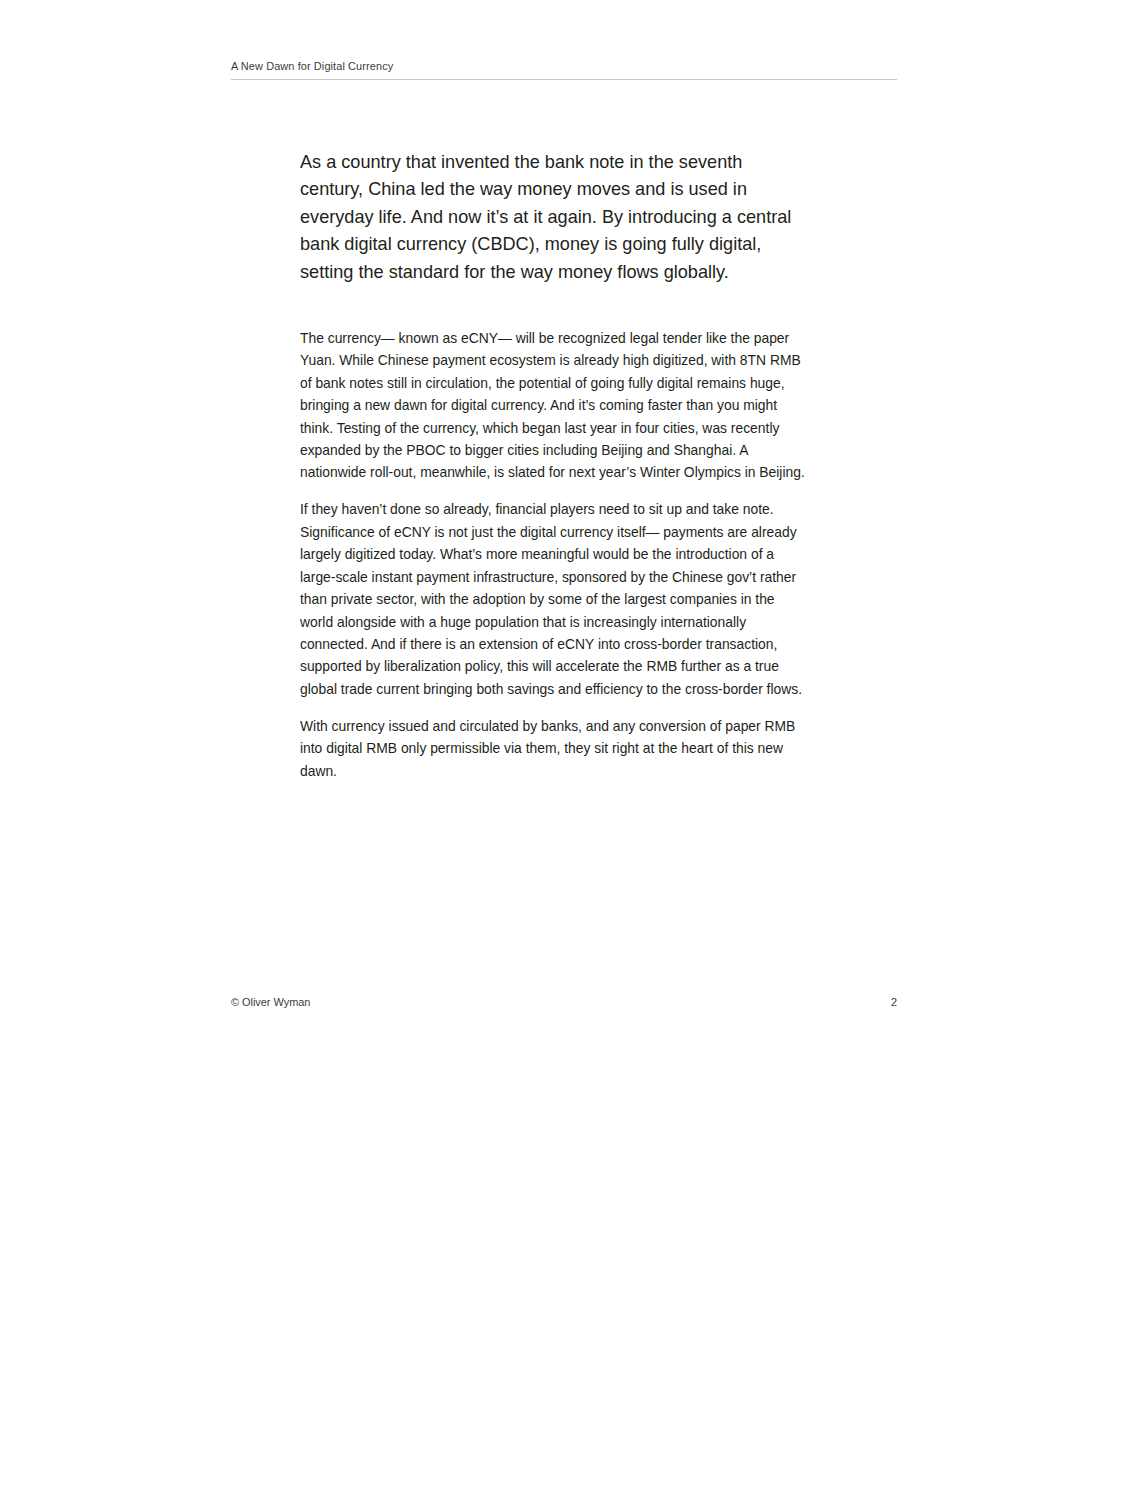A New Dawn for Digital Currency
As a country that invented the bank note in the seventh century, China led the way money moves and is used in everyday life. And now it’s at it again. By introducing a central bank digital currency (CBDC), money is going fully digital, setting the standard for the way money flows globally.
The currency— known as eCNY— will be recognized legal tender like the paper Yuan. While Chinese payment ecosystem is already high digitized, with 8TN RMB of bank notes still in circulation, the potential of going fully digital remains huge, bringing a new dawn for digital currency. And it’s coming faster than you might think. Testing of the currency, which began last year in four cities, was recently expanded by the PBOC to bigger cities including Beijing and Shanghai. A nationwide roll-out, meanwhile, is slated for next year’s Winter Olympics in Beijing.
If they haven’t done so already, financial players need to sit up and take note. Significance of eCNY is not just the digital currency itself— payments are already largely digitized today. What’s more meaningful would be the introduction of a large-scale instant payment infrastructure, sponsored by the Chinese gov’t rather than private sector, with the adoption by some of the largest companies in the world alongside with a huge population that is increasingly internationally connected. And if there is an extension of eCNY into cross-border transaction, supported by liberalization policy, this will accelerate the RMB further as a true global trade current bringing both savings and efficiency to the cross-border flows.
With currency issued and circulated by banks, and any conversion of paper RMB into digital RMB only permissible via them, they sit right at the heart of this new dawn.
© Oliver Wyman 2